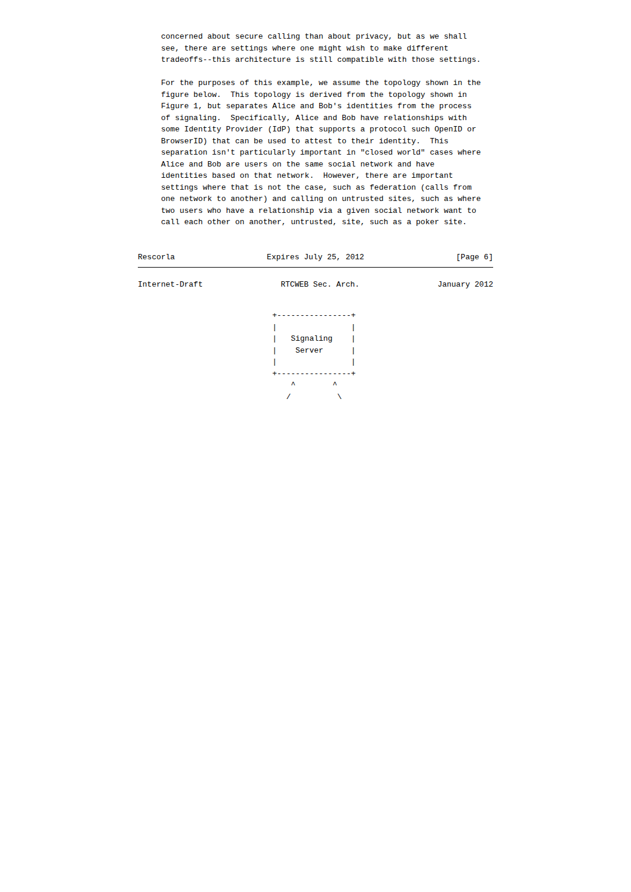concerned about secure calling than about privacy, but as we shall see, there are settings where one might wish to make different tradeoffs--this architecture is still compatible with those settings.
For the purposes of this example, we assume the topology shown in the figure below. This topology is derived from the topology shown in Figure 1, but separates Alice and Bob's identities from the process of signaling. Specifically, Alice and Bob have relationships with some Identity Provider (IdP) that supports a protocol such OpenID or BrowserID) that can be used to attest to their identity. This separation isn't particularly important in "closed world" cases where Alice and Bob are users on the same social network and have identities based on that network. However, there are important settings where that is not the case, such as federation (calls from one network to another) and calling on untrusted sites, such as where two users who have a relationship via a given social network want to call each other on another, untrusted, site, such as a poker site.
Rescorla Expires July 25, 2012 [Page 6]
Internet-Draft RTCWEB Sec. Arch. January 2012
                        +----------------+
                        |                |
                        |   Signaling    |
                        |    Server      |
                        |                |
                        +----------------+
                            ^        ^
                           /          \